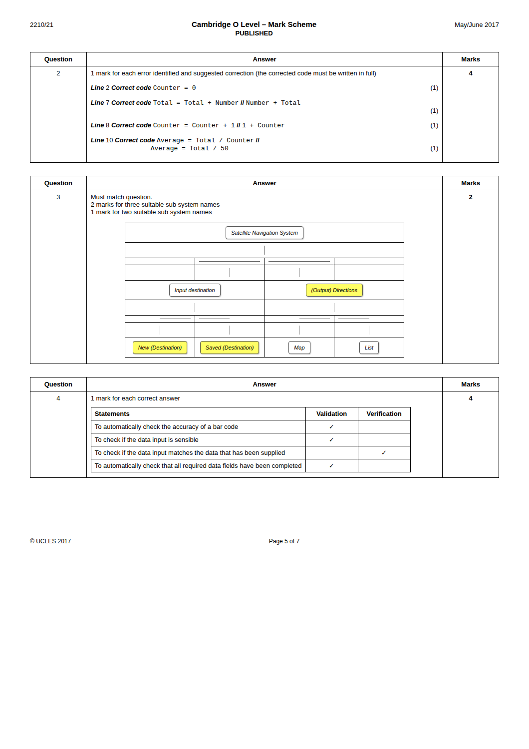2210/21
Cambridge O Level – Mark Scheme
PUBLISHED
May/June 2017
| Question | Answer | Marks |
| --- | --- | --- |
| 2 | 1 mark for each error identified and suggested correction (the corrected code must be written in full) (1) Line 2 Correct code Counter = 0 Line 7 Correct code Total = Total + Number // Number + Total (1) (1) Line 8 Correct code Counter = Counter + 1 // 1 + Counter Line 10 Correct code Average = Total / Counter // Average = Total / 50 (1) | 4 |
| Question | Answer | Marks |
| --- | --- | --- |
| 3 | Must match question. 2 marks for three suitable sub system names 1 mark for two suitable sub system names / Satellite Navigation System / / Input destination / (Output) Directions / / New (Destination) / Saved (Destination) / Map / List / | 2 |
| Question | Answer | Marks |
| --- | --- | --- |
| 4 | 1 mark for each correct answer / Statements / Validation / Verification / / --- / --- / --- / / To automatically check the accuracy of a bar code / ✓ / / / To check if the data input is sensible / ✓ / / / To check if the data input matches the data that has been supplied / / ✓ / / To automatically check that all required data fields have been completed / ✓ / / | 4 |
© UCLES 2017
Page 5 of 7